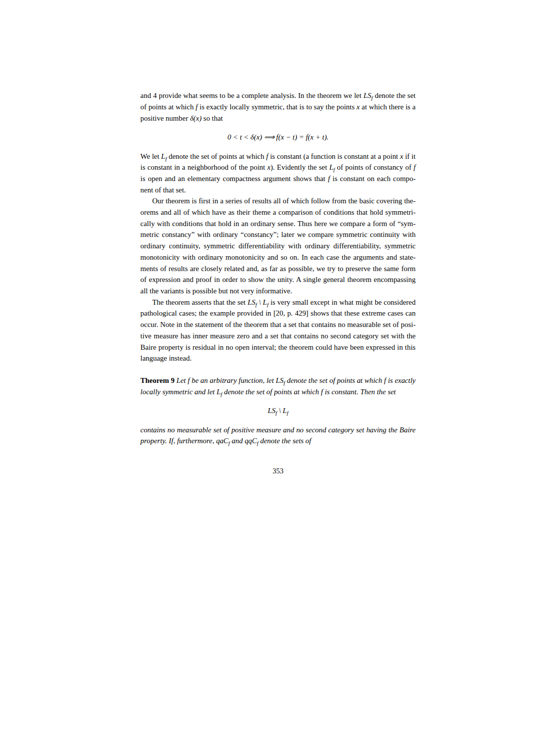and 4 provide what seems to be a complete analysis. In the theorem we let LSf denote the set of points at which f is exactly locally symmetric, that is to say the points x at which there is a positive number δ(x) so that
0 < t < δ(x) ⟹ f(x − t) = f(x + t).
We let Lf denote the set of points at which f is constant (a function is constant at a point x if it is constant in a neighborhood of the point x). Evidently the set Lf of points of constancy of f is open and an elementary compactness argument shows that f is constant on each component of that set.
Our theorem is first in a series of results all of which follow from the basic covering theorems and all of which have as their theme a comparison of conditions that hold symmetrically with conditions that hold in an ordinary sense. Thus here we compare a form of “symmetric constancy” with ordinary “constancy”; later we compare symmetric continuity with ordinary continuity, symmetric differentiability with ordinary differentiability, symmetric monotonicity with ordinary monotonicity and so on. In each case the arguments and statements of results are closely related and, as far as possible, we try to preserve the same form of expression and proof in order to show the unity. A single general theorem encompassing all the variants is possible but not very informative.
The theorem asserts that the set LSf \ Lf is very small except in what might be considered pathological cases; the example provided in [20, p. 429] shows that these extreme cases can occur. Note in the statement of the theorem that a set that contains no measurable set of positive measure has inner measure zero and a set that contains no second category set with the Baire property is residual in no open interval; the theorem could have been expressed in this language instead.
Theorem 9 Let f be an arbitrary function, let LSf denote the set of points at which f is exactly locally symmetric and let Lf denote the set of points at which f is constant. Then the set
LSf \ Lf
contains no measurable set of positive measure and no second category set having the Baire property. If, furthermore, qaCf and qqCf denote the sets of
353